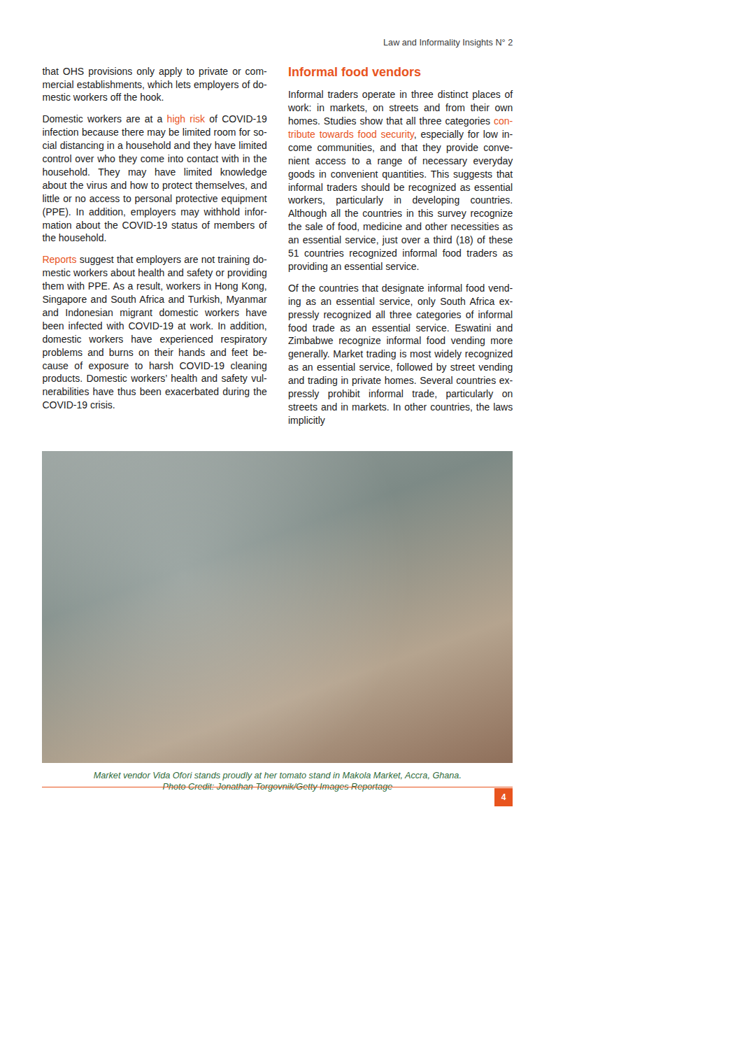Law and Informality Insights N° 2
that OHS provisions only apply to private or commercial establishments, which lets employers of domestic workers off the hook.
Domestic workers are at a high risk of COVID-19 infection because there may be limited room for social distancing in a household and they have limited control over who they come into contact with in the household. They may have limited knowledge about the virus and how to protect themselves, and little or no access to personal protective equipment (PPE). In addition, employers may withhold information about the COVID-19 status of members of the household.
Reports suggest that employers are not training domestic workers about health and safety or providing them with PPE. As a result, workers in Hong Kong, Singapore and South Africa and Turkish, Myanmar and Indonesian migrant domestic workers have been infected with COVID-19 at work. In addition, domestic workers have experienced respiratory problems and burns on their hands and feet because of exposure to harsh COVID-19 cleaning products. Domestic workers’ health and safety vulnerabilities have thus been exacerbated during the COVID-19 crisis.
Informal food vendors
Informal traders operate in three distinct places of work: in markets, on streets and from their own homes. Studies show that all three categories contribute towards food security, especially for low income communities, and that they provide convenient access to a range of necessary everyday goods in convenient quantities. This suggests that informal traders should be recognized as essential workers, particularly in developing countries. Although all the countries in this survey recognize the sale of food, medicine and other necessities as an essential service, just over a third (18) of these 51 countries recognized informal food traders as providing an essential service.
Of the countries that designate informal food vending as an essential service, only South Africa expressly recognized all three categories of informal food trade as an essential service. Eswatini and Zimbabwe recognize informal food vending more generally. Market trading is most widely recognized as an essential service, followed by street vending and trading in private homes. Several countries expressly prohibit informal trade, particularly on streets and in markets. In other countries, the laws implicitly
Market vendor Vida Ofori stands proudly at her tomato stand in Makola Market, Accra, Ghana.
Photo Credit: Jonathan Torgovnik/Getty Images Reportage
4